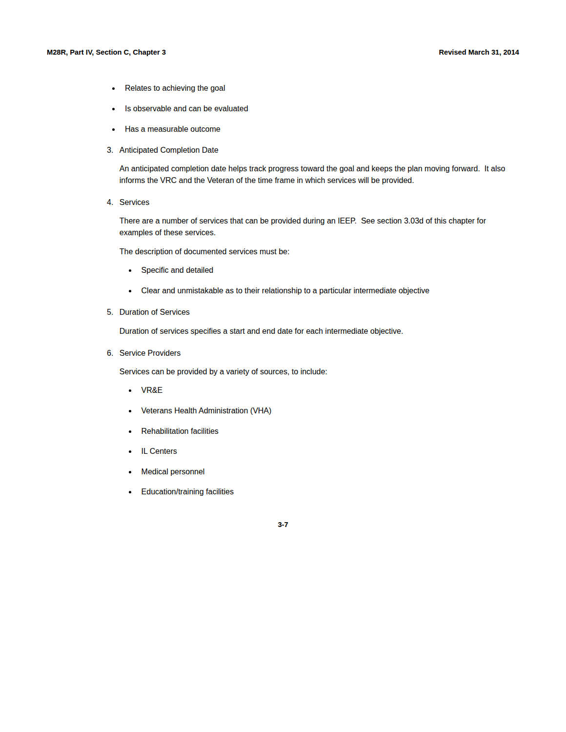M28R, Part IV, Section C, Chapter 3
Revised March 31, 2014
Relates to achieving the goal
Is observable and can be evaluated
Has a measurable outcome
Anticipated Completion Date
An anticipated completion date helps track progress toward the goal and keeps the plan moving forward. It also informs the VRC and the Veteran of the time frame in which services will be provided.
Services
There are a number of services that can be provided during an IEEP. See section 3.03d of this chapter for examples of these services.
The description of documented services must be:
Specific and detailed
Clear and unmistakable as to their relationship to a particular intermediate objective
Duration of Services
Duration of services specifies a start and end date for each intermediate objective.
Service Providers
Services can be provided by a variety of sources, to include:
VR&E
Veterans Health Administration (VHA)
Rehabilitation facilities
IL Centers
Medical personnel
Education/training facilities
3-7